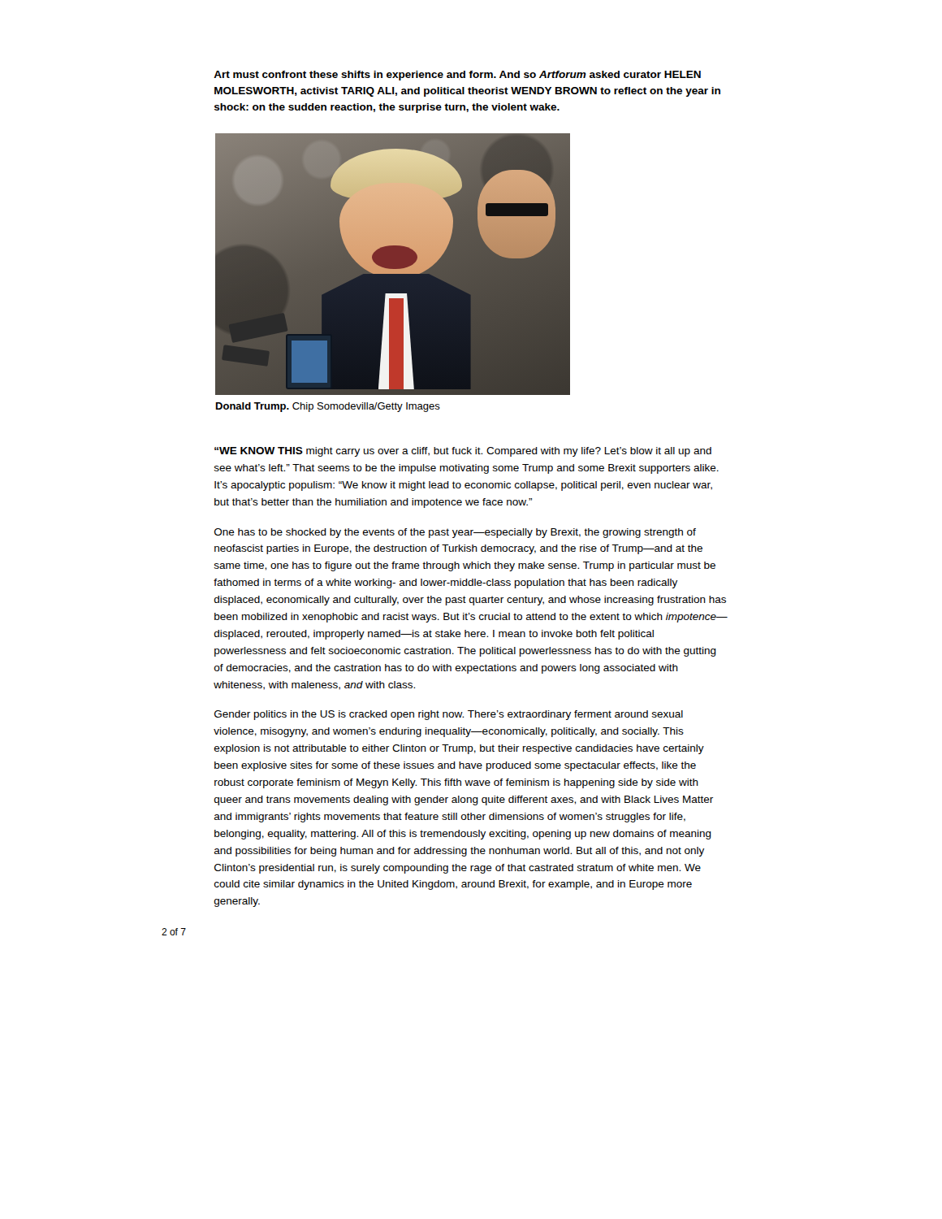Art must confront these shifts in experience and form. And so Artforum asked curator HELEN MOLESWORTH, activist TARIQ ALI, and political theorist WENDY BROWN to reflect on the year in shock: on the sudden reaction, the surprise turn, the violent wake.
Donald Trump. Chip Somodevilla/Getty Images
“WE KNOW THIS might carry us over a cliff, but fuck it. Compared with my life? Let’s blow it all up and see what’s left.” That seems to be the impulse motivating some Trump and some Brexit supporters alike. It’s apocalyptic populism: “We know it might lead to economic collapse, political peril, even nuclear war, but that’s better than the humiliation and impotence we face now.”
One has to be shocked by the events of the past year—especially by Brexit, the growing strength of neofascist parties in Europe, the destruction of Turkish democracy, and the rise of Trump—and at the same time, one has to figure out the frame through which they make sense. Trump in particular must be fathomed in terms of a white working- and lower-middle-class population that has been radically displaced, economically and culturally, over the past quarter century, and whose increasing frustration has been mobilized in xenophobic and racist ways. But it’s crucial to attend to the extent to which impotence—displaced, rerouted, improperly named—is at stake here. I mean to invoke both felt political powerlessness and felt socioeconomic castration. The political powerlessness has to do with the gutting of democracies, and the castration has to do with expectations and powers long associated with whiteness, with maleness, and with class.
Gender politics in the US is cracked open right now. There’s extraordinary ferment around sexual violence, misogyny, and women’s enduring inequality—economically, politically, and socially. This explosion is not attributable to either Clinton or Trump, but their respective candidacies have certainly been explosive sites for some of these issues and have produced some spectacular effects, like the robust corporate feminism of Megyn Kelly. This fifth wave of feminism is happening side by side with queer and trans movements dealing with gender along quite different axes, and with Black Lives Matter and immigrants’ rights movements that feature still other dimensions of women’s struggles for life, belonging, equality, mattering. All of this is tremendously exciting, opening up new domains of meaning and possibilities for being human and for addressing the nonhuman world. But all of this, and not only Clinton’s presidential run, is surely compounding the rage of that castrated stratum of white men. We could cite similar dynamics in the United Kingdom, around Brexit, for example, and in Europe more generally.
2 of 7